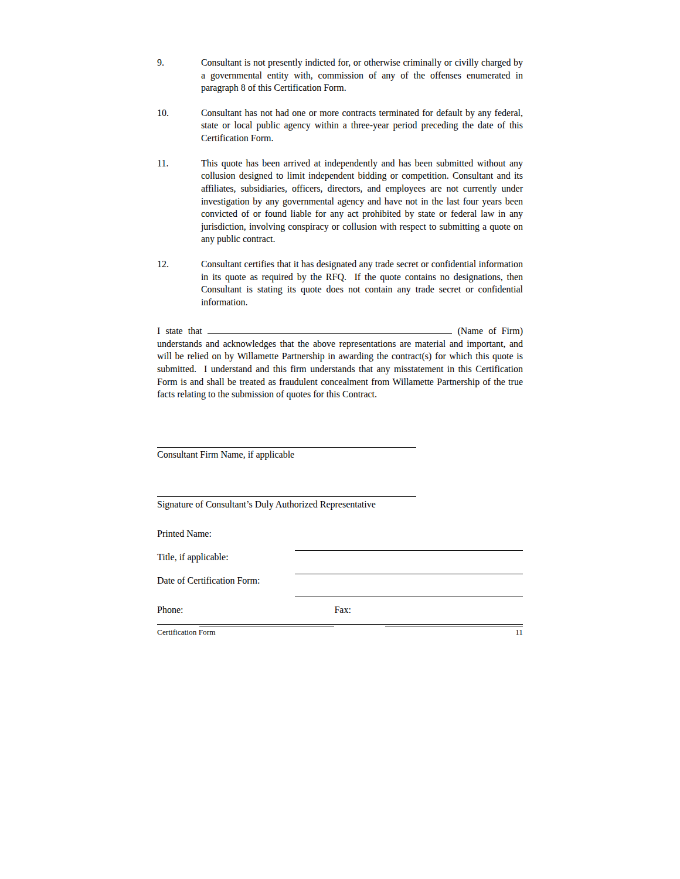9. Consultant is not presently indicted for, or otherwise criminally or civilly charged by a governmental entity with, commission of any of the offenses enumerated in paragraph 8 of this Certification Form.
10. Consultant has not had one or more contracts terminated for default by any federal, state or local public agency within a three-year period preceding the date of this Certification Form.
11. This quote has been arrived at independently and has been submitted without any collusion designed to limit independent bidding or competition. Consultant and its affiliates, subsidiaries, officers, directors, and employees are not currently under investigation by any governmental agency and have not in the last four years been convicted of or found liable for any act prohibited by state or federal law in any jurisdiction, involving conspiracy or collusion with respect to submitting a quote on any public contract.
12. Consultant certifies that it has designated any trade secret or confidential information in its quote as required by the RFQ. If the quote contains no designations, then Consultant is stating its quote does not contain any trade secret or confidential information.
I state that (Name of Firm) understands and acknowledges that the above representations are material and important, and will be relied on by Willamette Partnership in awarding the contract(s) for which this quote is submitted. I understand and this firm understands that any misstatement in this Certification Form is and shall be treated as fraudulent concealment from Willamette Partnership of the true facts relating to the submission of quotes for this Contract.
Consultant Firm Name, if applicable
Signature of Consultant’s Duly Authorized Representative
| Printed Name: | |
| Title, if applicable: | |
| Date of Certification Form: | |
| Phone: | | Fax: | |
Certification Form 11